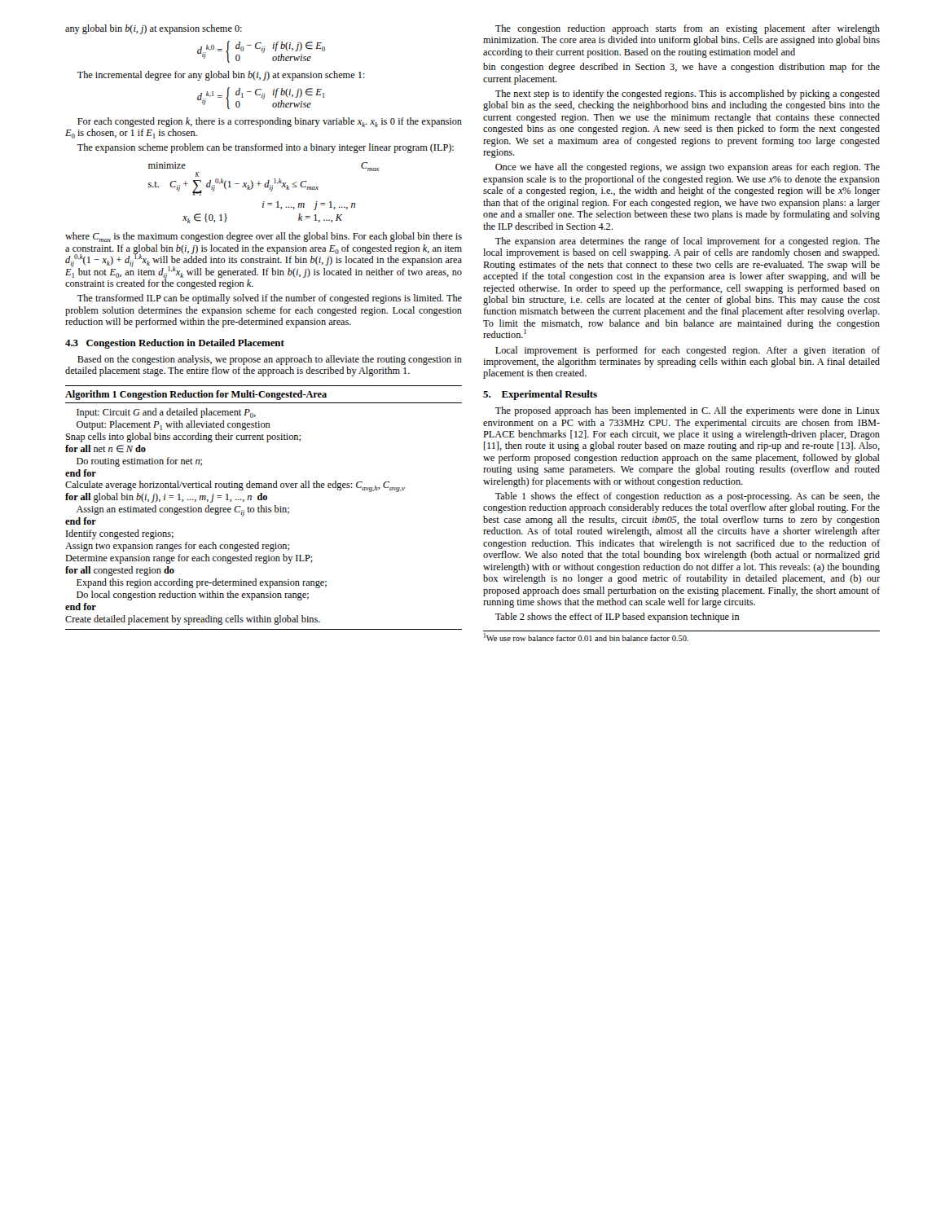any global bin b(i, j) at expansion scheme 0:
dijk,0 = {
| d 0 − C ij | if b ( i , j ) ∈ E 0 |
| 0 | otherwise |
The incremental degree for any global bin b(i, j) at expansion scheme 1:
dijk,1 = {
| d 1 − C ij | if b ( i , j ) ∈ E 1 |
| 0 | otherwise |
For each congested region k, there is a corresponding binary variable xk. xk is 0 if the expansion E0 is chosen, or 1 if E1 is chosen.
The expansion scheme problem can be transformed into a binary integer linear program (ILP):
| minimize | C max |
| s.t. C ij + K ∑ k =1 d ij 0, k (1 − x k ) + d ij 1, k x k ≤ C max | |
| i = 1, ..., m j = 1, ..., n | |
| x k ∈ {0, 1} k = 1, ..., K | |
where Cmax is the maximum congestion degree over all the global bins. For each global bin there is a constraint. If a global bin b(i, j) is located in the expansion area E0 of congested region k, an item dij0,k(1 − xk) + dij1,kxk will be added into its constraint. If bin b(i, j) is located in the expansion area E1 but not E0, an item dij1,kxk will be generated. If bin b(i, j) is located in neither of two areas, no constraint is created for the congested region k.
The transformed ILP can be optimally solved if the number of congested regions is limited. The problem solution determines the expansion scheme for each congested region. Local congestion reduction will be performed within the pre-determined expansion areas.
4.3 Congestion Reduction in Detailed Placement
Based on the congestion analysis, we propose an approach to alleviate the routing congestion in detailed placement stage. The entire flow of the approach is described by Algorithm 1.
Algorithm 1 Congestion Reduction for Multi-Congested-Area
Input: Circuit G and a detailed placement P0,
Output: Placement P1 with alleviated congestion
Snap cells into global bins according their current position;
for all net n ∈ N do
Do routing estimation for net n;
end for
Calculate average horizontal/vertical routing demand over all the edges: Cavg,h, Cavg,v
for all global bin b(i, j), i = 1, ..., m, j = 1, ..., n do
Assign an estimated congestion degree Cij to this bin;
end for
Identify congested regions;
Assign two expansion ranges for each congested region;
Determine expansion range for each congested region by ILP;
for all congested region do
Expand this region according pre-determined expansion range;
Do local congestion reduction within the expansion range;
end for
Create detailed placement by spreading cells within global bins.
The congestion reduction approach starts from an existing placement after wirelength minimization. The core area is divided into uniform global bins. Cells are assigned into global bins according to their current position. Based on the routing estimation model and
bin congestion degree described in Section 3, we have a congestion distribution map for the current placement.
The next step is to identify the congested regions. This is accomplished by picking a congested global bin as the seed, checking the neighborhood bins and including the congested bins into the current congested region. Then we use the minimum rectangle that contains these connected congested bins as one congested region. A new seed is then picked to form the next congested region. We set a maximum area of congested regions to prevent forming too large congested regions.
Once we have all the congested regions, we assign two expansion areas for each region. The expansion scale is to the proportional of the congested region. We use x% to denote the expansion scale of a congested region, i.e., the width and height of the congested region will be x% longer than that of the original region. For each congested region, we have two expansion plans: a larger one and a smaller one. The selection between these two plans is made by formulating and solving the ILP described in Section 4.2.
The expansion area determines the range of local improvement for a congested region. The local improvement is based on cell swapping. A pair of cells are randomly chosen and swapped. Routing estimates of the nets that connect to these two cells are re-evaluated. The swap will be accepted if the total congestion cost in the expansion area is lower after swapping, and will be rejected otherwise. In order to speed up the performance, cell swapping is performed based on global bin structure, i.e. cells are located at the center of global bins. This may cause the cost function mismatch between the current placement and the final placement after resolving overlap. To limit the mismatch, row balance and bin balance are maintained during the congestion reduction.1
Local improvement is performed for each congested region. After a given iteration of improvement, the algorithm terminates by spreading cells within each global bin. A final detailed placement is then created.
5. Experimental Results
The proposed approach has been implemented in C. All the experiments were done in Linux environment on a PC with a 733MHz CPU. The experimental circuits are chosen from IBM-PLACE benchmarks [12]. For each circuit, we place it using a wirelength-driven placer, Dragon [11], then route it using a global router based on maze routing and rip-up and re-route [13]. Also, we perform proposed congestion reduction approach on the same placement, followed by global routing using same parameters. We compare the global routing results (overflow and routed wirelength) for placements with or without congestion reduction.
Table 1 shows the effect of congestion reduction as a post-processing. As can be seen, the congestion reduction approach considerably reduces the total overflow after global routing. For the best case among all the results, circuit ibm05, the total overflow turns to zero by congestion reduction. As of total routed wirelength, almost all the circuits have a shorter wirelength after congestion reduction. This indicates that wirelength is not sacrificed due to the reduction of overflow. We also noted that the total bounding box wirelength (both actual or normalized grid wirelength) with or without congestion reduction do not differ a lot. This reveals: (a) the bounding box wirelength is no longer a good metric of routability in detailed placement, and (b) our proposed approach does small perturbation on the existing placement. Finally, the short amount of running time shows that the method can scale well for large circuits.
Table 2 shows the effect of ILP based expansion technique in
1We use row balance factor 0.01 and bin balance factor 0.50.